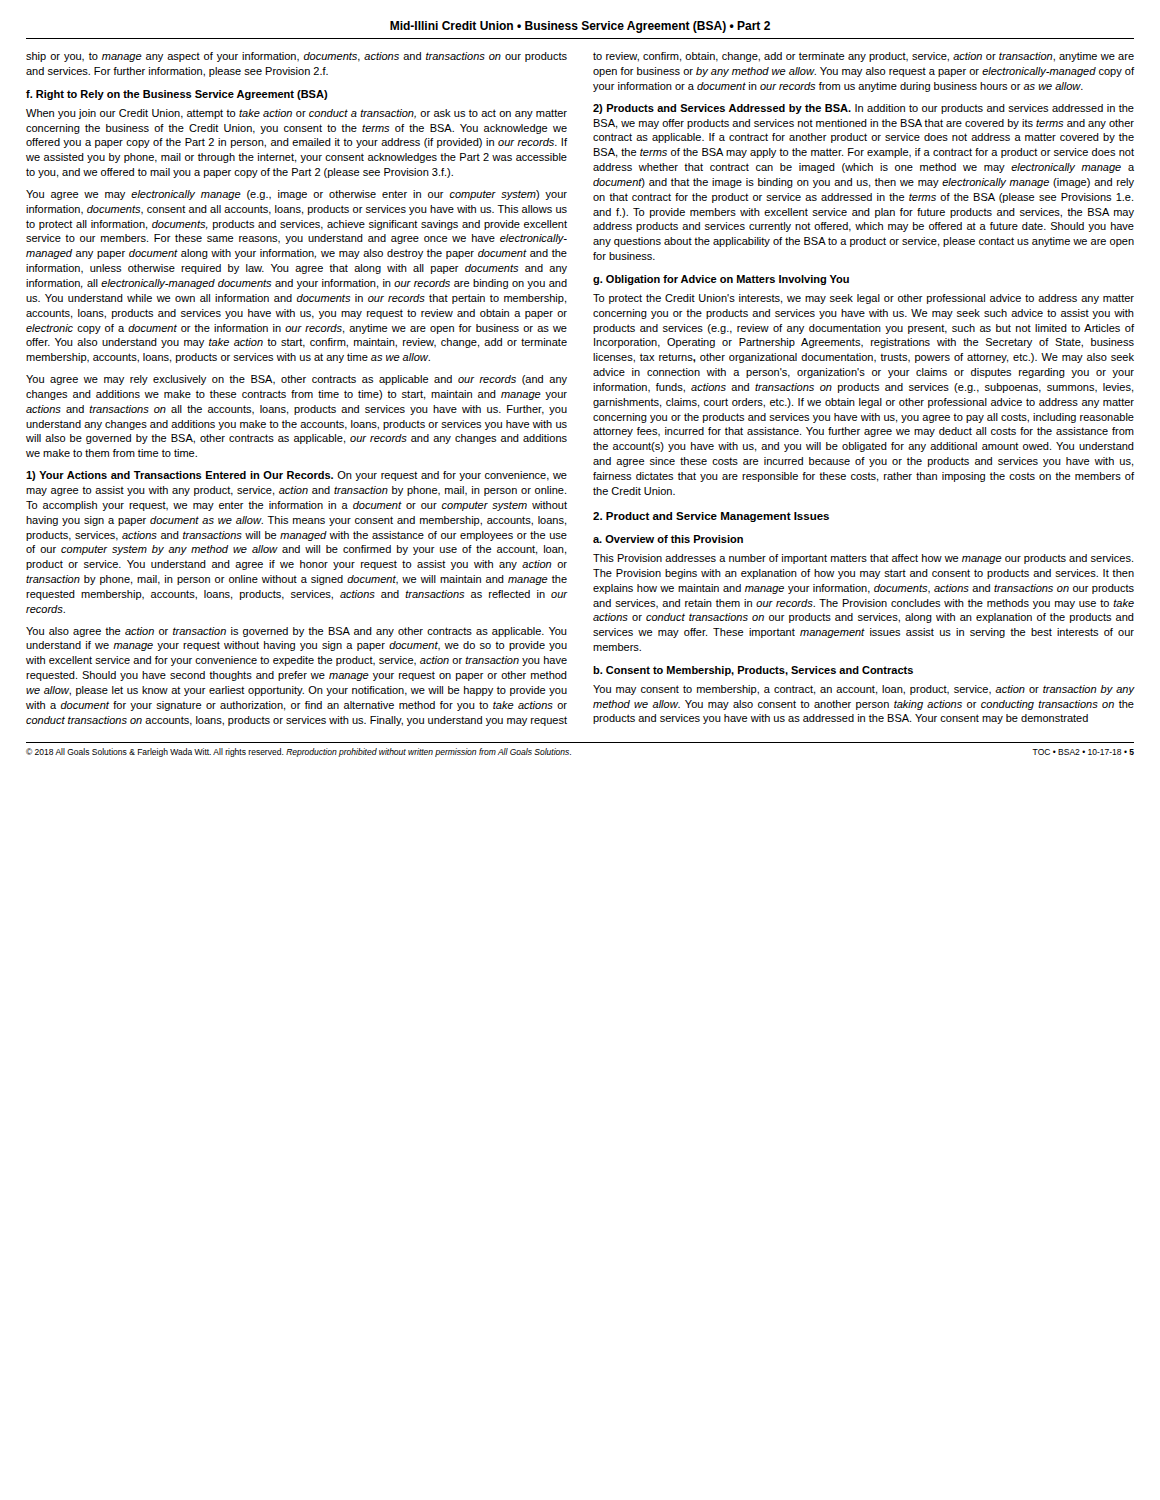Mid-Illini Credit Union • Business Service Agreement (BSA) • Part 2
ship or you, to manage any aspect of your information, documents, actions and transactions on our products and services. For further information, please see Provision 2.f.
f. Right to Rely on the Business Service Agreement (BSA)
When you join our Credit Union, attempt to take action or conduct a transaction, or ask us to act on any matter concerning the business of the Credit Union, you consent to the terms of the BSA. You acknowledge we offered you a paper copy of the Part 2 in person, and emailed it to your address (if provided) in our records. If we assisted you by phone, mail or through the internet, your consent acknowledges the Part 2 was accessible to you, and we offered to mail you a paper copy of the Part 2 (please see Provision 3.f.).
You agree we may electronically manage (e.g., image or otherwise enter in our computer system) your information, documents, consent and all accounts, loans, products or services you have with us. This allows us to protect all information, documents, products and services, achieve significant savings and provide excellent service to our members. For these same reasons, you understand and agree once we have electronically-managed any paper document along with your information, we may also destroy the paper document and the information, unless otherwise required by law. You agree that along with all paper documents and any information, all electronically-managed documents and your information, in our records are binding on you and us. You understand while we own all information and documents in our records that pertain to membership, accounts, loans, products and services you have with us, you may request to review and obtain a paper or electronic copy of a document or the information in our records, anytime we are open for business or as we offer. You also understand you may take action to start, confirm, maintain, review, change, add or terminate membership, accounts, loans, products or services with us at any time as we allow.
You agree we may rely exclusively on the BSA, other contracts as applicable and our records (and any changes and additions we make to these contracts from time to time) to start, maintain and manage your actions and transactions on all the accounts, loans, products and services you have with us. Further, you understand any changes and additions you make to the accounts, loans, products or services you have with us will also be governed by the BSA, other contracts as applicable, our records and any changes and additions we make to them from time to time.
1) Your Actions and Transactions Entered in Our Records. On your request and for your convenience, we may agree to assist you with any product, service, action and transaction by phone, mail, in person or online. To accomplish your request, we may enter the information in a document or our computer system without having you sign a paper document as we allow. This means your consent and membership, accounts, loans, products, services, actions and transactions will be managed with the assistance of our employees or the use of our computer system by any method we allow and will be confirmed by your use of the account, loan, product or service. You understand and agree if we honor your request to assist you with any action or transaction by phone, mail, in person or online without a signed document, we will maintain and manage the requested membership, accounts, loans, products, services, actions and transactions as reflected in our records.
You also agree the action or transaction is governed by the BSA and any other contracts as applicable. You understand if we manage your request without having you sign a paper document, we do so to provide you with excellent service and for your convenience to expedite the product, service, action or transaction you have requested. Should you have second thoughts and prefer we manage your request on paper or other method we allow, please let us know at your earliest opportunity. On your notification, we will be happy to provide you with a document for your signature or authorization, or find an alternative method for you to take actions or conduct transactions on accounts, loans, products or services with us. Finally, you understand you may request to review, confirm, obtain, change, add or terminate any product, service, action or transaction, anytime we are open for business or by any method we allow. You may also request a paper or electronically-managed copy of your information or a document in our records from us anytime during business hours or as we allow.
2) Products and Services Addressed by the BSA. In addition to our products and services addressed in the BSA, we may offer products and services not mentioned in the BSA that are covered by its terms and any other contract as applicable. If a contract for another product or service does not address a matter covered by the BSA, the terms of the BSA may apply to the matter. For example, if a contract for a product or service does not address whether that contract can be imaged (which is one method we may electronically manage a document) and that the image is binding on you and us, then we may electronically manage (image) and rely on that contract for the product or service as addressed in the terms of the BSA (please see Provisions 1.e. and f.). To provide members with excellent service and plan for future products and services, the BSA may address products and services currently not offered, which may be offered at a future date. Should you have any questions about the applicability of the BSA to a product or service, please contact us anytime we are open for business.
g. Obligation for Advice on Matters Involving You
To protect the Credit Union's interests, we may seek legal or other professional advice to address any matter concerning you or the products and services you have with us. We may seek such advice to assist you with products and services (e.g., review of any documentation you present, such as but not limited to Articles of Incorporation, Operating or Partnership Agreements, registrations with the Secretary of State, business licenses, tax returns, other organizational documentation, trusts, powers of attorney, etc.). We may also seek advice in connection with a person's, organization's or your claims or disputes regarding you or your information, funds, actions and transactions on products and services (e.g., subpoenas, summons, levies, garnishments, claims, court orders, etc.). If we obtain legal or other professional advice to address any matter concerning you or the products and services you have with us, you agree to pay all costs, including reasonable attorney fees, incurred for that assistance. You further agree we may deduct all costs for the assistance from the account(s) you have with us, and you will be obligated for any additional amount owed. You understand and agree since these costs are incurred because of you or the products and services you have with us, fairness dictates that you are responsible for these costs, rather than imposing the costs on the members of the Credit Union.
2. Product and Service Management Issues
a. Overview of this Provision
This Provision addresses a number of important matters that affect how we manage our products and services. The Provision begins with an explanation of how you may start and consent to products and services. It then explains how we maintain and manage your information, documents, actions and transactions on our products and services, and retain them in our records. The Provision concludes with the methods you may use to take actions or conduct transactions on our products and services, along with an explanation of the products and services we may offer. These important management issues assist us in serving the best interests of our members.
b. Consent to Membership, Products, Services and Contracts
You may consent to membership, a contract, an account, loan, product, service, action or transaction by any method we allow. You may also consent to another person taking actions or conducting transactions on the products and services you have with us as addressed in the BSA. Your consent may be demonstrated
© 2018 All Goals Solutions & Farleigh Wada Witt. All rights reserved. Reproduction prohibited without written permission from All Goals Solutions.
TOC • BSA2 • 10-17-18 • 5